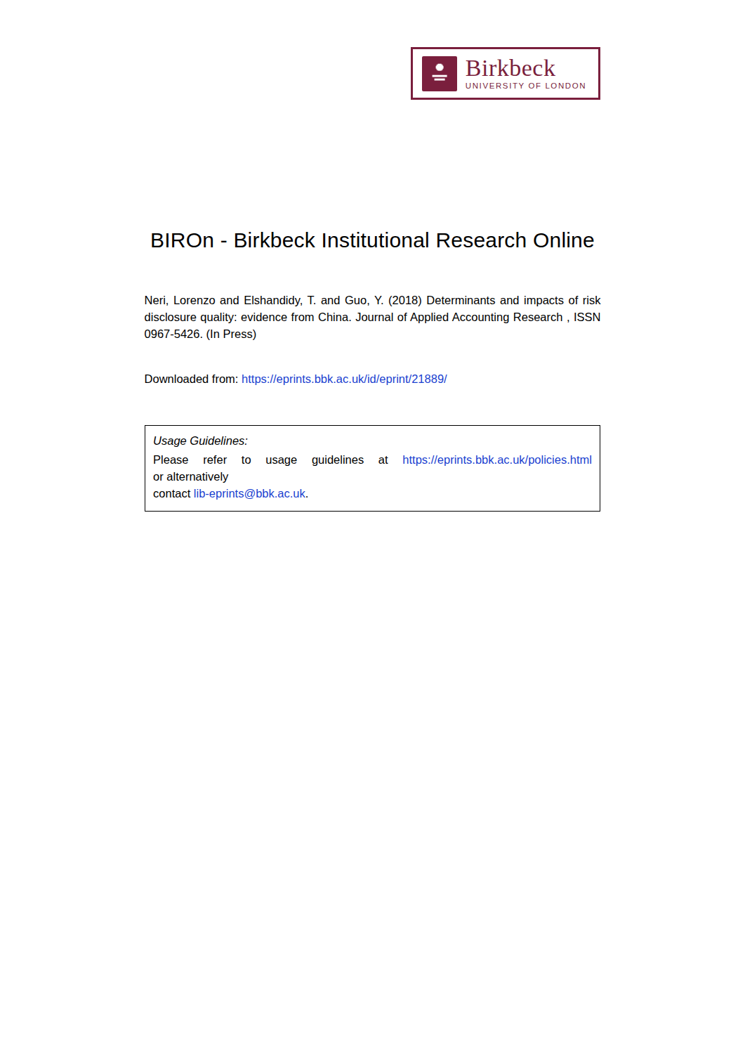Birkbeck University of London
BIROn - Birkbeck Institutional Research Online
Neri, Lorenzo and Elshandidy, T. and Guo, Y. (2018) Determinants and impacts of risk disclosure quality: evidence from China. Journal of Applied Accounting Research , ISSN 0967-5426. (In Press)
Downloaded from: https://eprints.bbk.ac.uk/id/eprint/21889/
Usage Guidelines:
Please refer to usage guidelines at https://eprints.bbk.ac.uk/policies.html or alternatively
contact lib-eprints@bbk.ac.uk.